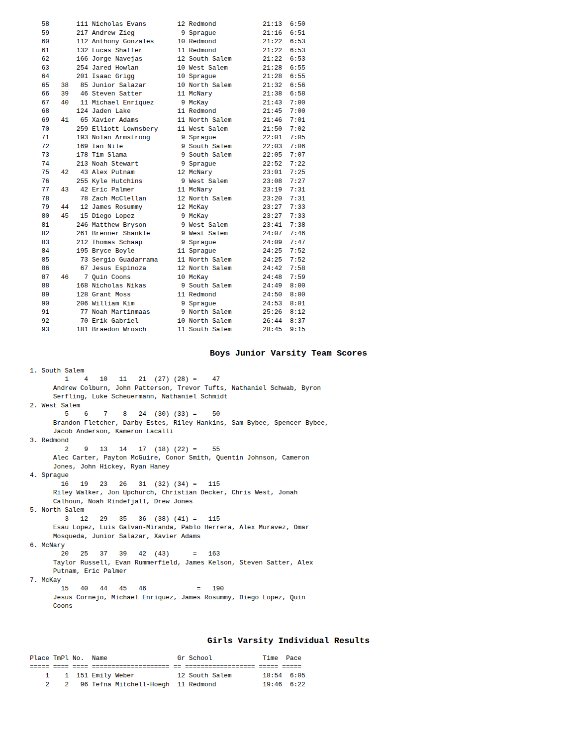58       111 Nicholas Evans        12 Redmond            21:13  6:50
   59       217 Andrew Zieg            9 Sprague            21:16  6:51
   60       112 Anthony Gonzales      10 Redmond            21:22  6:53
   61       132 Lucas Shaffer         11 Redmond            21:22  6:53
   62       166 Jorge Navejas         12 South Salem        21:22  6:53
   63       254 Jared Howlan          10 West Salem         21:28  6:55
   64       201 Isaac Grigg           10 Sprague            21:28  6:55
   65   38   85 Junior Salazar        10 North Salem        21:32  6:56
   66   39   46 Steven Satter         11 McNary             21:38  6:58
   67   40   11 Michael Enriquez       9 McKay              21:43  7:00
   68       124 Jaden Lake            11 Redmond            21:45  7:00
   69   41   65 Xavier Adams          11 North Salem        21:46  7:01
   70       259 Elliott Lownsbery     11 West Salem         21:50  7:02
   71       193 Nolan Armstrong        9 Sprague            22:01  7:05
   72       169 Ian Nile               9 South Salem        22:03  7:06
   73       178 Tim Slama              9 South Salem        22:05  7:07
   74       213 Noah Stewart           9 Sprague            22:52  7:22
   75   42   43 Alex Putnam           12 McNary             23:01  7:25
   76       255 Kyle Hutchins          9 West Salem         23:08  7:27
   77   43   42 Eric Palmer           11 McNary             23:19  7:31
   78        78 Zach McClellan        12 North Salem        23:20  7:31
   79   44   12 James Rosummy         12 McKay              23:27  7:33
   80   45   15 Diego Lopez            9 McKay              23:27  7:33
   81       246 Matthew Bryson         9 West Salem         23:41  7:38
   82       261 Brenner Shankle        9 West Salem         24:07  7:46
   83       212 Thomas Schaap          9 Sprague            24:09  7:47
   84       195 Bryce Boyle           11 Sprague            24:25  7:52
   85        73 Sergio Guadarrama     11 North Salem        24:25  7:52
   86        67 Jesus Espinoza        12 North Salem        24:42  7:58
   87   46    7 Quin Coons            10 McKay              24:48  7:59
   88       168 Nicholas Nikas         9 South Salem        24:49  8:00
   89       128 Grant Moss            11 Redmond            24:50  8:00
   90       206 William Kim            9 Sprague            24:53  8:01
   91        77 Noah Martinmaas        9 North Salem        25:26  8:12
   92        70 Erik Gabriel          10 North Salem        26:44  8:37
   93       181 Braedon Wrosch        11 South Salem        28:45  9:15
Boys Junior Varsity Team Scores
1. South Salem
         1    4   10   11   21  (27) (28) =    47
      Andrew Colburn, John Patterson, Trevor Tufts, Nathaniel Schwab, Byron
      Serfling, Luke Scheuermann, Nathaniel Schmidt
2. West Salem
         5    6    7    8   24  (30) (33) =    50
      Brandon Fletcher, Darby Estes, Riley Hankins, Sam Bybee, Spencer Bybee,
      Jacob Anderson, Kameron Lacalli
3. Redmond
         2    9   13   14   17  (18) (22) =    55
      Alec Carter, Payton McGuire, Conor Smith, Quentin Johnson, Cameron
      Jones, John Hickey, Ryan Haney
4. Sprague
        16   19   23   26   31  (32) (34) =   115
      Riley Walker, Jon Upchurch, Christian Decker, Chris West, Jonah
      Calhoun, Noah Rindefjall, Drew Jones
5. North Salem
         3   12   29   35   36  (38) (41) =   115
      Esau Lopez, Luis Galvan-Miranda, Pablo Herrera, Alex Muravez, Omar
      Mosqueda, Junior Salazar, Xavier Adams
6. McNary
        20   25   37   39   42  (43)      =   163
      Taylor Russell, Evan Rummerfield, James Kelson, Steven Satter, Alex
      Putnam, Eric Palmer
7. McKay
        15   40   44   45   46             =   190
      Jesus Cornejo, Michael Enriquez, James Rosummy, Diego Lopez, Quin
      Coons
Girls Varsity Individual Results
Place TmPl No.  Name                  Gr School             Time  Pace
===== ==== ==== ==================== == ================== ===== =====
    1    1  151 Emily Weber           12 South Salem        18:54  6:05
    2    2   96 Tefna Mitchell-Hoegh  11 Redmond            19:46  6:22